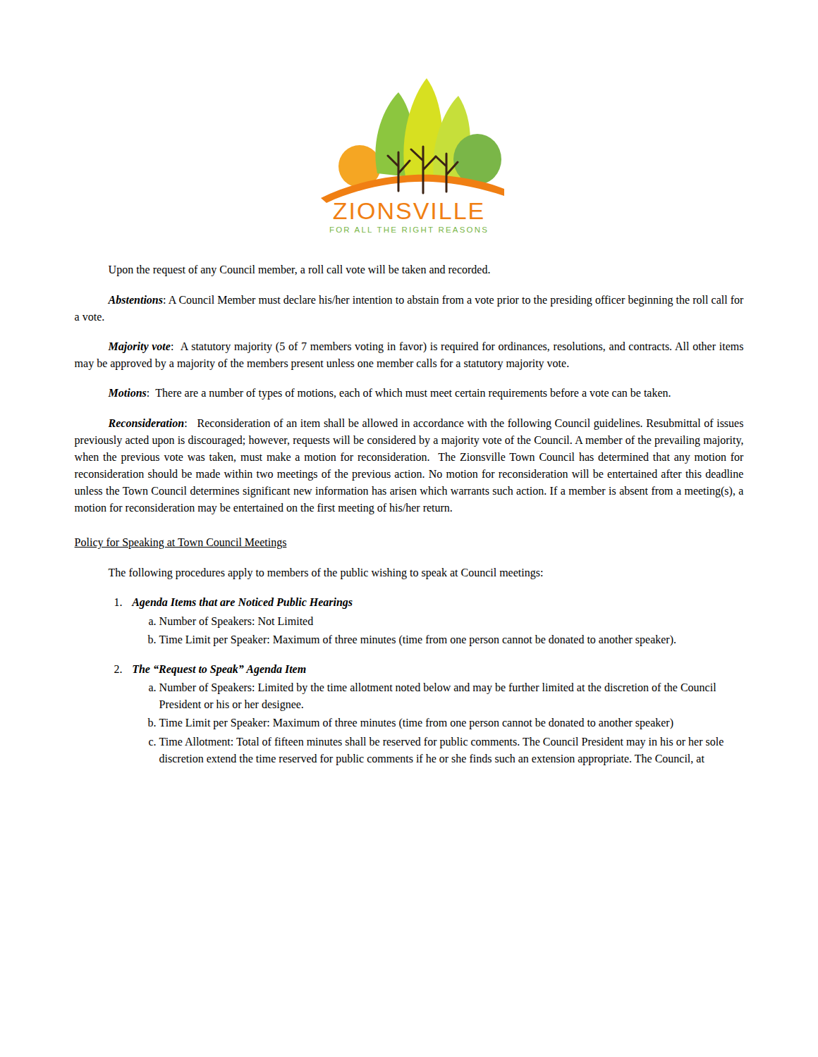ZIONSVILLE FOR ALL THE RIGHT REASONS
Upon the request of any Council member, a roll call vote will be taken and recorded.
Abstentions: A Council Member must declare his/her intention to abstain from a vote prior to the presiding officer beginning the roll call for a vote.
Majority vote: A statutory majority (5 of 7 members voting in favor) is required for ordinances, resolutions, and contracts. All other items may be approved by a majority of the members present unless one member calls for a statutory majority vote.
Motions: There are a number of types of motions, each of which must meet certain requirements before a vote can be taken.
Reconsideration: Reconsideration of an item shall be allowed in accordance with the following Council guidelines. Resubmittal of issues previously acted upon is discouraged; however, requests will be considered by a majority vote of the Council. A member of the prevailing majority, when the previous vote was taken, must make a motion for reconsideration. The Zionsville Town Council has determined that any motion for reconsideration should be made within two meetings of the previous action. No motion for reconsideration will be entertained after this deadline unless the Town Council determines significant new information has arisen which warrants such action. If a member is absent from a meeting(s), a motion for reconsideration may be entertained on the first meeting of his/her return.
Policy for Speaking at Town Council Meetings
The following procedures apply to members of the public wishing to speak at Council meetings:
Agenda Items that are Noticed Public Hearings
Number of Speakers: Not Limited
Time Limit per Speaker: Maximum of three minutes (time from one person cannot be donated to another speaker).
The “Request to Speak” Agenda Item
Number of Speakers: Limited by the time allotment noted below and may be further limited at the discretion of the Council President or his or her designee.
Time Limit per Speaker: Maximum of three minutes (time from one person cannot be donated to another speaker)
Time Allotment: Total of fifteen minutes shall be reserved for public comments. The Council President may in his or her sole discretion extend the time reserved for public comments if he or she finds such an extension appropriate. The Council, at